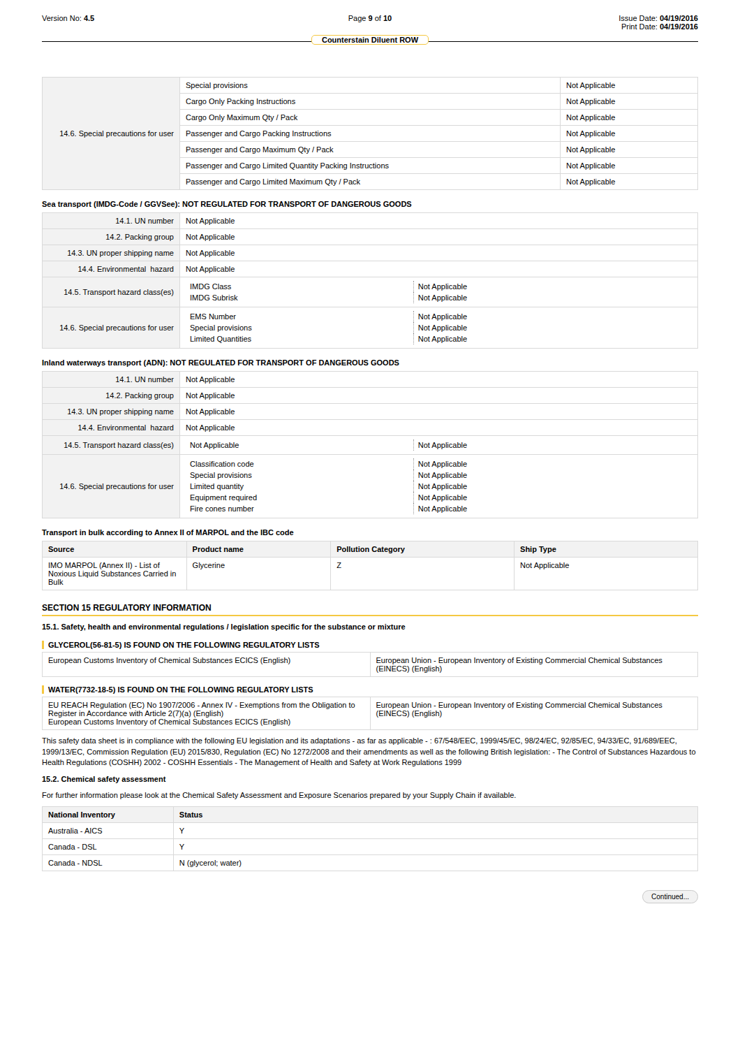Version No: 4.5
Page 9 of 10
Issue Date: 04/19/2016
Print Date: 04/19/2016
Counterstain Diluent ROW
| 14.6. Special precautions for user | Special provisions | Not Applicable |
| Cargo Only Packing Instructions | Not Applicable |
| Cargo Only Maximum Qty / Pack | Not Applicable |
| Passenger and Cargo Packing Instructions | Not Applicable |
| Passenger and Cargo Maximum Qty / Pack | Not Applicable |
| Passenger and Cargo Limited Quantity Packing Instructions | Not Applicable |
| Passenger and Cargo Limited Maximum Qty / Pack | Not Applicable |
Sea transport (IMDG-Code / GGVSee): NOT REGULATED FOR TRANSPORT OF DANGEROUS GOODS
| 14.1. UN number | Not Applicable |
| 14.2. Packing group | Not Applicable |
| 14.3. UN proper shipping name | Not Applicable |
| 14.4. Environmental hazard | Not Applicable |
| 14.5. Transport hazard class(es) | / IMDG Class / Not Applicable / / IMDG Subrisk / Not Applicable / |
| 14.6. Special precautions for user | / EMS Number / Not Applicable / / Special provisions / Not Applicable / / Limited Quantities / Not Applicable / |
Inland waterways transport (ADN): NOT REGULATED FOR TRANSPORT OF DANGEROUS GOODS
| 14.1. UN number | Not Applicable |
| 14.2. Packing group | Not Applicable |
| 14.3. UN proper shipping name | Not Applicable |
| 14.4. Environmental hazard | Not Applicable |
| 14.5. Transport hazard class(es) | / Not Applicable / Not Applicable / |
| 14.6. Special precautions for user | / Classification code / Not Applicable / / Special provisions / Not Applicable / / Limited quantity / Not Applicable / / Equipment required / Not Applicable / / Fire cones number / Not Applicable / |
Transport in bulk according to Annex II of MARPOL and the IBC code
| Source | Product name | Pollution Category | Ship Type |
| --- | --- | --- | --- |
| IMO MARPOL (Annex II) - List of Noxious Liquid Substances Carried in Bulk | Glycerine | Z | Not Applicable |
SECTION 15 REGULATORY INFORMATION
15.1. Safety, health and environmental regulations / legislation specific for the substance or mixture
GLYCEROL(56-81-5) IS FOUND ON THE FOLLOWING REGULATORY LISTS
| European Customs Inventory of Chemical Substances ECICS (English) | European Union - European Inventory of Existing Commercial Chemical Substances (EINECS) (English) |
WATER(7732-18-5) IS FOUND ON THE FOLLOWING REGULATORY LISTS
| EU REACH Regulation (EC) No 1907/2006 - Annex IV - Exemptions from the Obligation to Register in Accordance with Article 2(7)(a) (English) European Customs Inventory of Chemical Substances ECICS (English) | European Union - European Inventory of Existing Commercial Chemical Substances (EINECS) (English) |
This safety data sheet is in compliance with the following EU legislation and its adaptations - as far as applicable - : 67/548/EEC, 1999/45/EC, 98/24/EC, 92/85/EC, 94/33/EC, 91/689/EEC, 1999/13/EC, Commission Regulation (EU) 2015/830, Regulation (EC) No 1272/2008 and their amendments as well as the following British legislation: - The Control of Substances Hazardous to Health Regulations (COSHH) 2002 - COSHH Essentials - The Management of Health and Safety at Work Regulations 1999
15.2. Chemical safety assessment
For further information please look at the Chemical Safety Assessment and Exposure Scenarios prepared by your Supply Chain if available.
| National Inventory | Status |
| --- | --- |
| Australia - AICS | Y |
| Canada - DSL | Y |
| Canada - NDSL | N (glycerol; water) |
Continued...